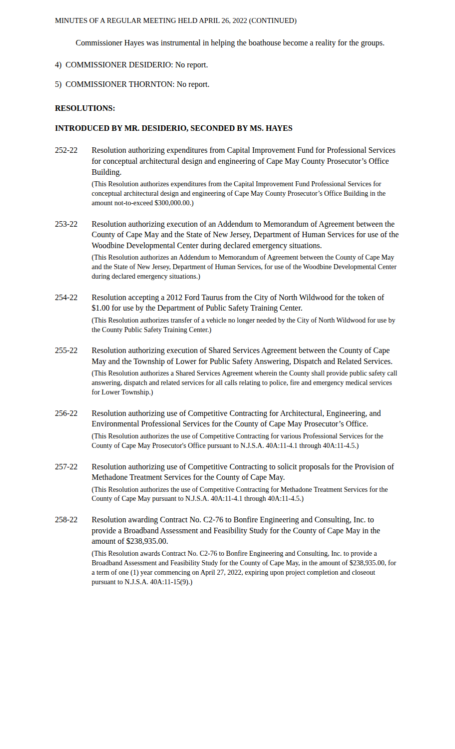MINUTES OF A REGULAR MEETING HELD APRIL 26, 2022 (CONTINUED)
Commissioner Hayes was instrumental in helping the boathouse become a reality for the groups.
4) COMMISSIONER DESIDERIO: No report.
5) COMMISSIONER THORNTON: No report.
RESOLUTIONS:
INTRODUCED BY MR. DESIDERIO, SECONDED BY MS. HAYES
252-22
Resolution authorizing expenditures from Capital Improvement Fund for Professional Services for conceptual architectural design and engineering of Cape May County Prosecutor’s Office Building.
(This Resolution authorizes expenditures from the Capital Improvement Fund Professional Services for conceptual architectural design and engineering of Cape May County Prosecutor’s Office Building in the amount not-to-exceed $300,000.00.)
253-22
Resolution authorizing execution of an Addendum to Memorandum of Agreement between the County of Cape May and the State of New Jersey, Department of Human Services for use of the Woodbine Developmental Center during declared emergency situations.
(This Resolution authorizes an Addendum to Memorandum of Agreement between the County of Cape May and the State of New Jersey, Department of Human Services, for use of the Woodbine Developmental Center during declared emergency situations.)
254-22
Resolution accepting a 2012 Ford Taurus from the City of North Wildwood for the token of $1.00 for use by the Department of Public Safety Training Center.
(This Resolution authorizes transfer of a vehicle no longer needed by the City of North Wildwood for use by the County Public Safety Training Center.)
255-22
Resolution authorizing execution of Shared Services Agreement between the County of Cape May and the Township of Lower for Public Safety Answering, Dispatch and Related Services.
(This Resolution authorizes a Shared Services Agreement wherein the County shall provide public safety call answering, dispatch and related services for all calls relating to police, fire and emergency medical services for Lower Township.)
256-22
Resolution authorizing use of Competitive Contracting for Architectural, Engineering, and Environmental Professional Services for the County of Cape May Prosecutor’s Office.
(This Resolution authorizes the use of Competitive Contracting for various Professional Services for the County of Cape May Prosecutor's Office pursuant to N.J.S.A. 40A:11-4.1 through 40A:11-4.5.)
257-22
Resolution authorizing use of Competitive Contracting to solicit proposals for the Provision of Methadone Treatment Services for the County of Cape May.
(This Resolution authorizes the use of Competitive Contracting for Methadone Treatment Services for the County of Cape May pursuant to N.J.S.A. 40A:11-4.1 through 40A:11-4.5.)
258-22
Resolution awarding Contract No. C2-76 to Bonfire Engineering and Consulting, Inc. to provide a Broadband Assessment and Feasibility Study for the County of Cape May in the amount of $238,935.00.
(This Resolution awards Contract No. C2-76 to Bonfire Engineering and Consulting, Inc. to provide a Broadband Assessment and Feasibility Study for the County of Cape May, in the amount of $238,935.00, for a term of one (1) year commencing on April 27, 2022, expiring upon project completion and closeout pursuant to N.J.S.A. 40A:11-15(9).)